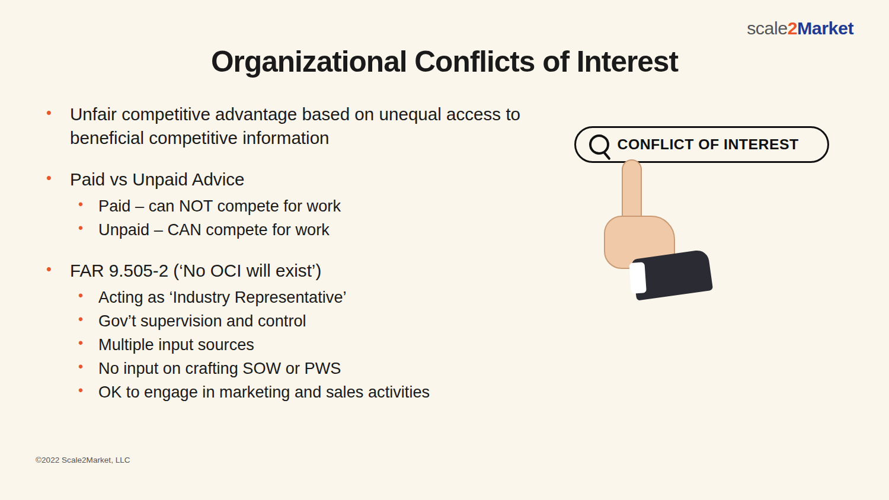scale 2 Market
Organizational Conflicts of Interest
Unfair competitive advantage based on unequal access to beneficial competitive information
Paid vs Unpaid Advice
Paid – can NOT compete for work
Unpaid – CAN compete for work
FAR 9.505-2 (‘No OCI will exist’)
Acting as ‘Industry Representative’
Gov’t supervision and control
Multiple input sources
No input on crafting SOW or PWS
OK to engage in marketing and sales activities
CONFLICT OF INTEREST
©2022 Scale2Market, LLC